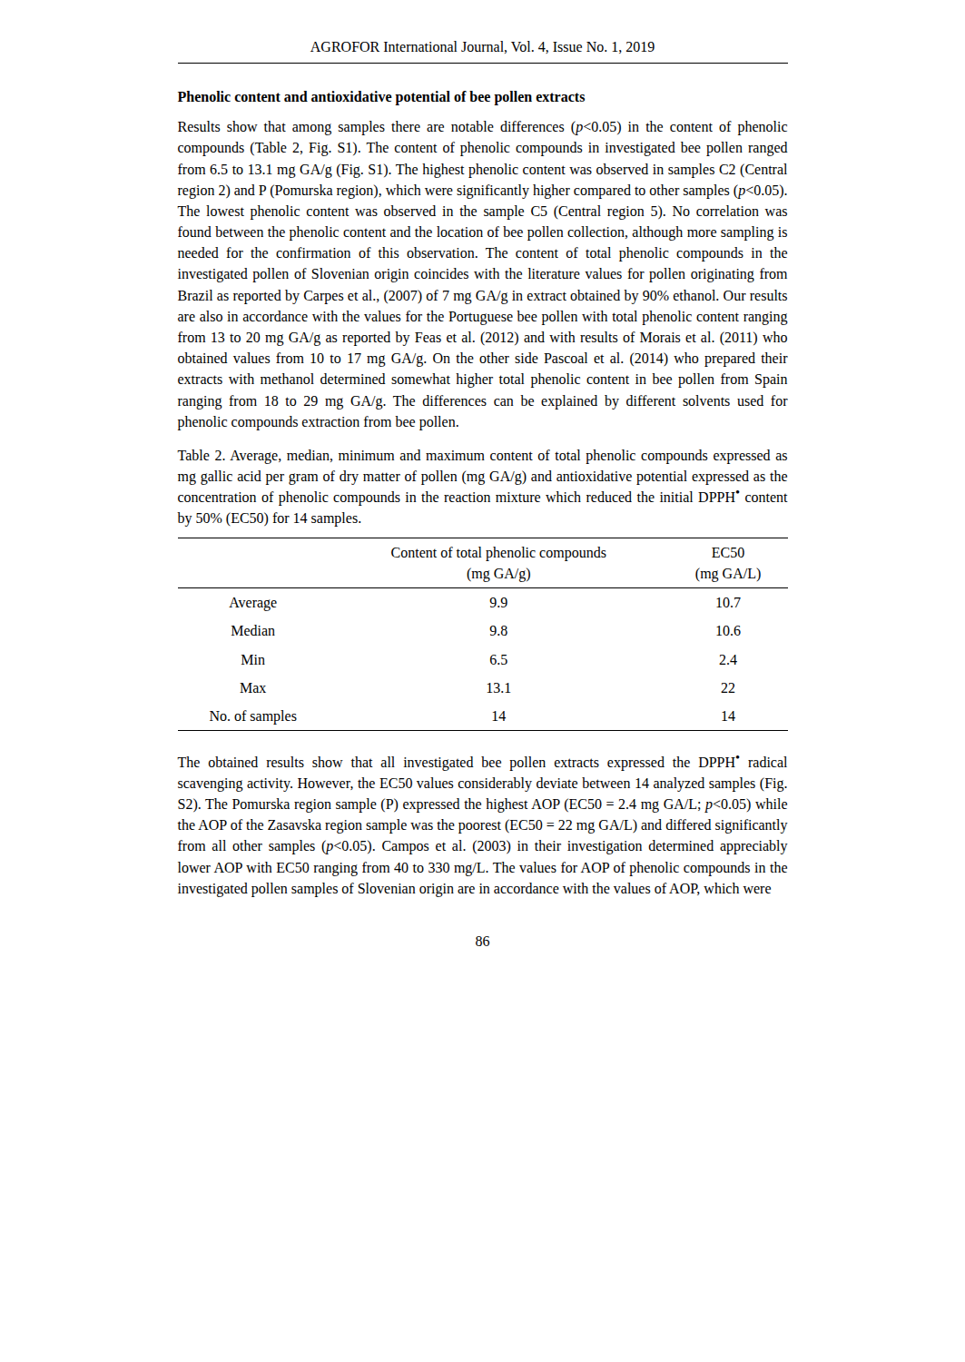AGROFOR International Journal, Vol. 4, Issue No. 1, 2019
Phenolic content and antioxidative potential of bee pollen extracts
Results show that among samples there are notable differences (p<0.05) in the content of phenolic compounds (Table 2, Fig. S1). The content of phenolic compounds in investigated bee pollen ranged from 6.5 to 13.1 mg GA/g (Fig. S1). The highest phenolic content was observed in samples C2 (Central region 2) and P (Pomurska region), which were significantly higher compared to other samples (p<0.05). The lowest phenolic content was observed in the sample C5 (Central region 5). No correlation was found between the phenolic content and the location of bee pollen collection, although more sampling is needed for the confirmation of this observation. The content of total phenolic compounds in the investigated pollen of Slovenian origin coincides with the literature values for pollen originating from Brazil as reported by Carpes et al., (2007) of 7 mg GA/g in extract obtained by 90% ethanol. Our results are also in accordance with the values for the Portuguese bee pollen with total phenolic content ranging from 13 to 20 mg GA/g as reported by Feas et al. (2012) and with results of Morais et al. (2011) who obtained values from 10 to 17 mg GA/g. On the other side Pascoal et al. (2014) who prepared their extracts with methanol determined somewhat higher total phenolic content in bee pollen from Spain ranging from 18 to 29 mg GA/g. The differences can be explained by different solvents used for phenolic compounds extraction from bee pollen.
Table 2. Average, median, minimum and maximum content of total phenolic compounds expressed as mg gallic acid per gram of dry matter of pollen (mg GA/g) and antioxidative potential expressed as the concentration of phenolic compounds in the reaction mixture which reduced the initial DPPH • content by 50% (EC50) for 14 samples.
| | Content of total phenolic compounds (mg GA/g) | EC50 (mg GA/L) |
| --- | --- | --- |
| Average | 9.9 | 10.7 |
| Median | 9.8 | 10.6 |
| Min | 6.5 | 2.4 |
| Max | 13.1 | 22 |
| No. of samples | 14 | 14 |
The obtained results show that all investigated bee pollen extracts expressed the DPPH• radical scavenging activity. However, the EC50 values considerably deviate between 14 analyzed samples (Fig. S2). The Pomurska region sample (P) expressed the highest AOP (EC50 = 2.4 mg GA/L; p<0.05) while the AOP of the Zasavska region sample was the poorest (EC50 = 22 mg GA/L) and differed significantly from all other samples (p<0.05). Campos et al. (2003) in their investigation determined appreciably lower AOP with EC50 ranging from 40 to 330 mg/L. The values for AOP of phenolic compounds in the investigated pollen samples of Slovenian origin are in accordance with the values of AOP, which were
86